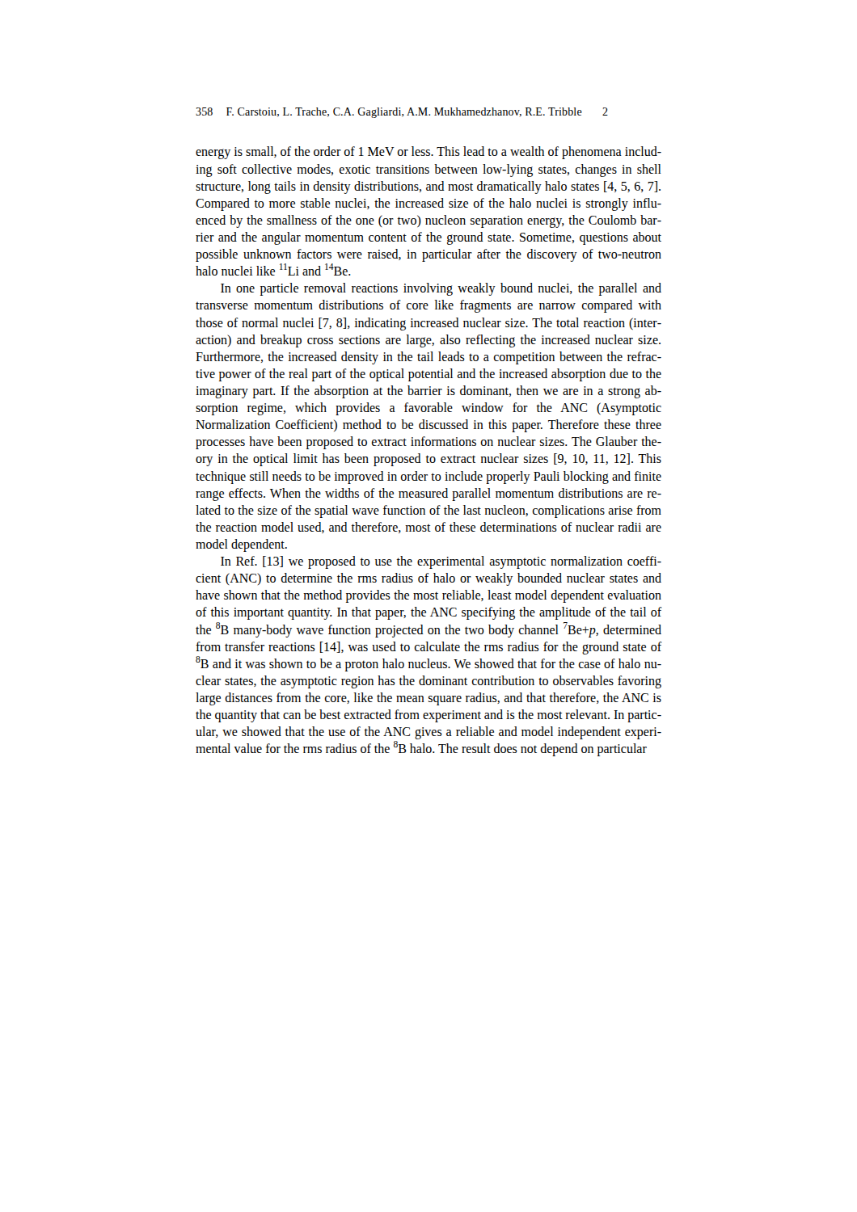358 F. Carstoiu, L. Trache, C.A. Gagliardi, A.M. Mukhamedzhanov, R.E. Tribble 2
energy is small, of the order of 1 MeV or less. This lead to a wealth of phenomena including soft collective modes, exotic transitions between low-lying states, changes in shell structure, long tails in density distributions, and most dramatically halo states [4, 5, 6, 7]. Compared to more stable nuclei, the increased size of the halo nuclei is strongly influenced by the smallness of the one (or two) nucleon separation energy, the Coulomb barrier and the angular momentum content of the ground state. Sometime, questions about possible unknown factors were raised, in particular after the discovery of two-neutron halo nuclei like 11Li and 14Be.
In one particle removal reactions involving weakly bound nuclei, the parallel and transverse momentum distributions of core like fragments are narrow compared with those of normal nuclei [7, 8], indicating increased nuclear size. The total reaction (interaction) and breakup cross sections are large, also reflecting the increased nuclear size. Furthermore, the increased density in the tail leads to a competition between the refractive power of the real part of the optical potential and the increased absorption due to the imaginary part. If the absorption at the barrier is dominant, then we are in a strong absorption regime, which provides a favorable window for the ANC (Asymptotic Normalization Coefficient) method to be discussed in this paper. Therefore these three processes have been proposed to extract informations on nuclear sizes. The Glauber theory in the optical limit has been proposed to extract nuclear sizes [9, 10, 11, 12]. This technique still needs to be improved in order to include properly Pauli blocking and finite range effects. When the widths of the measured parallel momentum distributions are related to the size of the spatial wave function of the last nucleon, complications arise from the reaction model used, and therefore, most of these determinations of nuclear radii are model dependent.
In Ref. [13] we proposed to use the experimental asymptotic normalization coefficient (ANC) to determine the rms radius of halo or weakly bounded nuclear states and have shown that the method provides the most reliable, least model dependent evaluation of this important quantity. In that paper, the ANC specifying the amplitude of the tail of the 8B many-body wave function projected on the two body channel 7Be+p, determined from transfer reactions [14], was used to calculate the rms radius for the ground state of 8B and it was shown to be a proton halo nucleus. We showed that for the case of halo nuclear states, the asymptotic region has the dominant contribution to observables favoring large distances from the core, like the mean square radius, and that therefore, the ANC is the quantity that can be best extracted from experiment and is the most relevant. In particular, we showed that the use of the ANC gives a reliable and model independent experimental value for the rms radius of the 8B halo. The result does not depend on particular